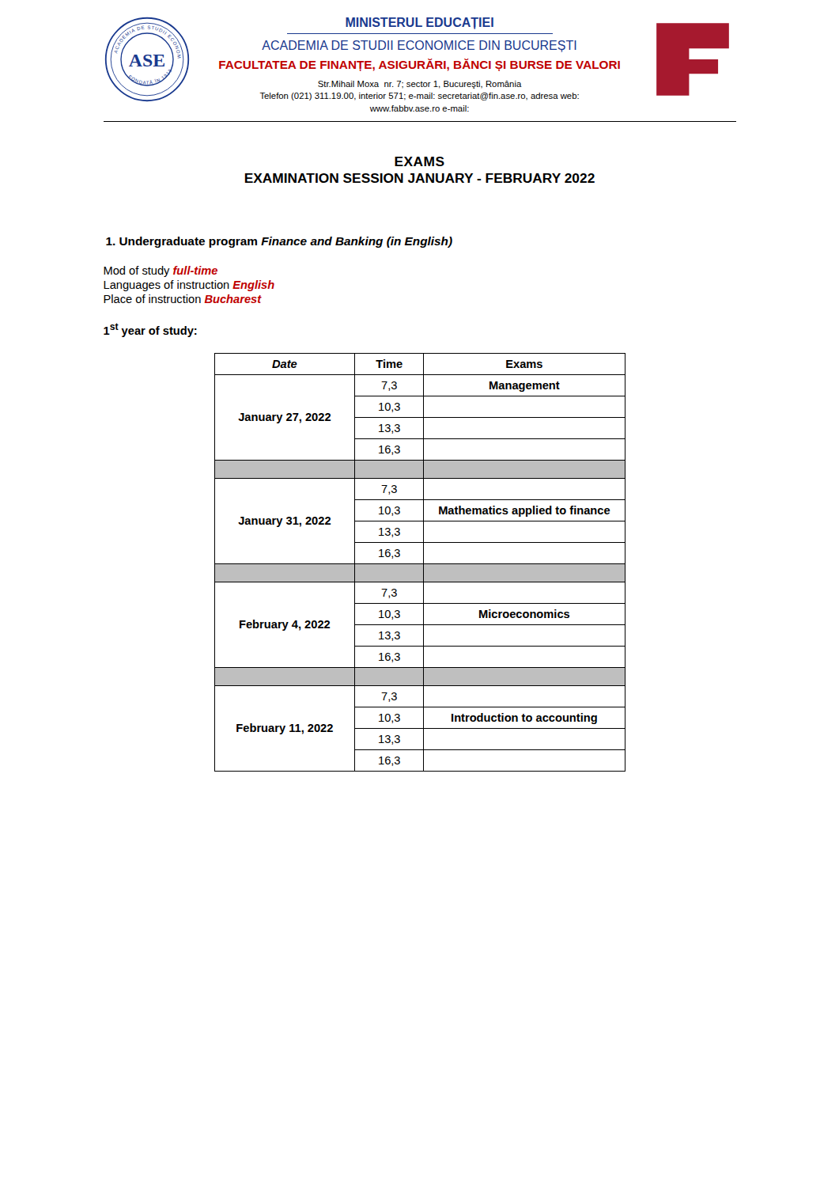ASE ACADEMIA DE STUDII ECONOMICE DIN BUCUREȘTI FONDATĂ ÎN 1913
MINISTERUL EDUCAȚIEI
ACADEMIA DE STUDII ECONOMICE DIN BUCUREȘTI
FACULTATEA DE FINANȚE, ASIGURĂRI, BĂNCI ȘI BURSE DE VALORI
Str.Mihail Moxa nr. 7; sector 1, Bucureşti, România
Telefon (021) 311.19.00, interior 571; e-mail: secretariat@fin.ase.ro, adresa web:
www.fabbv.ase.ro e-mail:
EXAMS
EXAMINATION SESSION JANUARY - FEBRUARY 2022
Undergraduate program Finance and Banking (in English)
Mod of study full-time
Languages of instruction English
Place of instruction Bucharest
1st year of study:
| Date | Time | Exams |
| --- | --- | --- |
| January 27, 2022 | 7,3 | Management |
| 10,3 | |
| 13,3 | |
| 16,3 | |
| January 31, 2022 | 7,3 | |
| 10,3 | Mathematics applied to finance |
| 13,3 | |
| 16,3 | |
| February 4, 2022 | 7,3 | |
| 10,3 | Microeconomics |
| 13,3 | |
| 16,3 | |
| February 11, 2022 | 7,3 | |
| 10,3 | Introduction to accounting |
| 13,3 | |
| 16,3 | |